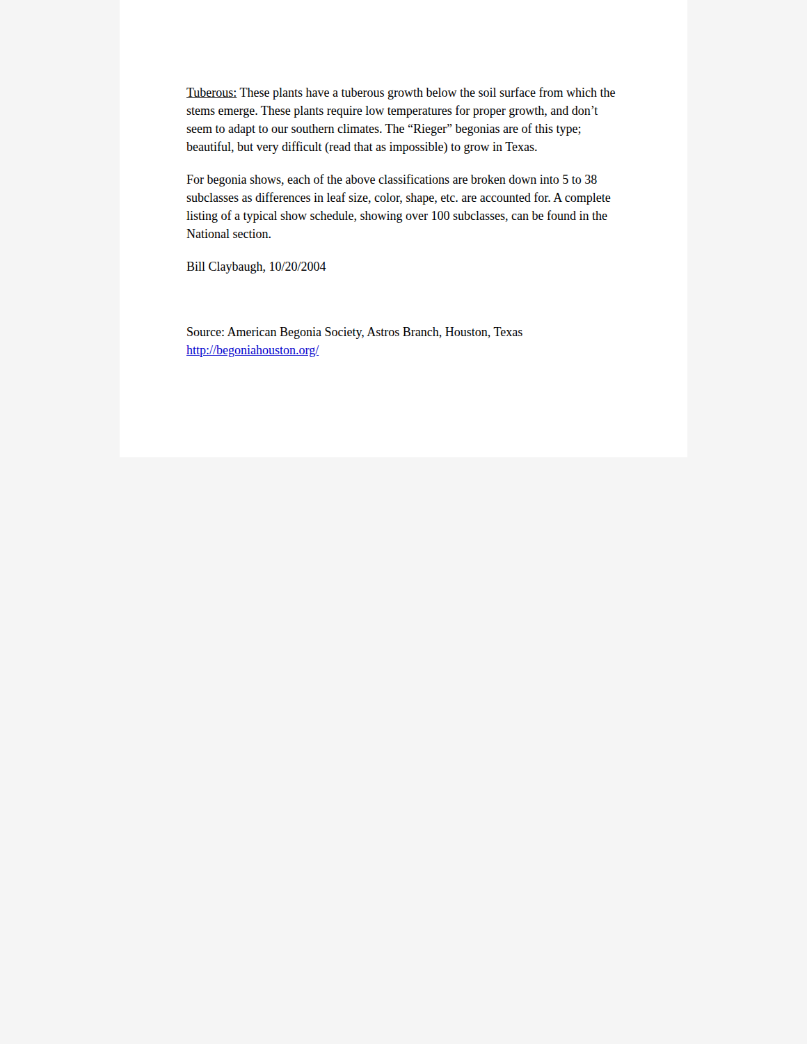Tuberous: These plants have a tuberous growth below the soil surface from which the stems emerge. These plants require low temperatures for proper growth, and don’t seem to adapt to our southern climates. The “Rieger” begonias are of this type; beautiful, but very difficult (read that as impossible) to grow in Texas.
For begonia shows, each of the above classifications are broken down into 5 to 38 subclasses as differences in leaf size, color, shape, etc. are accounted for. A complete listing of a typical show schedule, showing over 100 subclasses, can be found in the National section.
Bill Claybaugh, 10/20/2004
Source: American Begonia Society, Astros Branch, Houston, Texas http://begoniahouston.org/